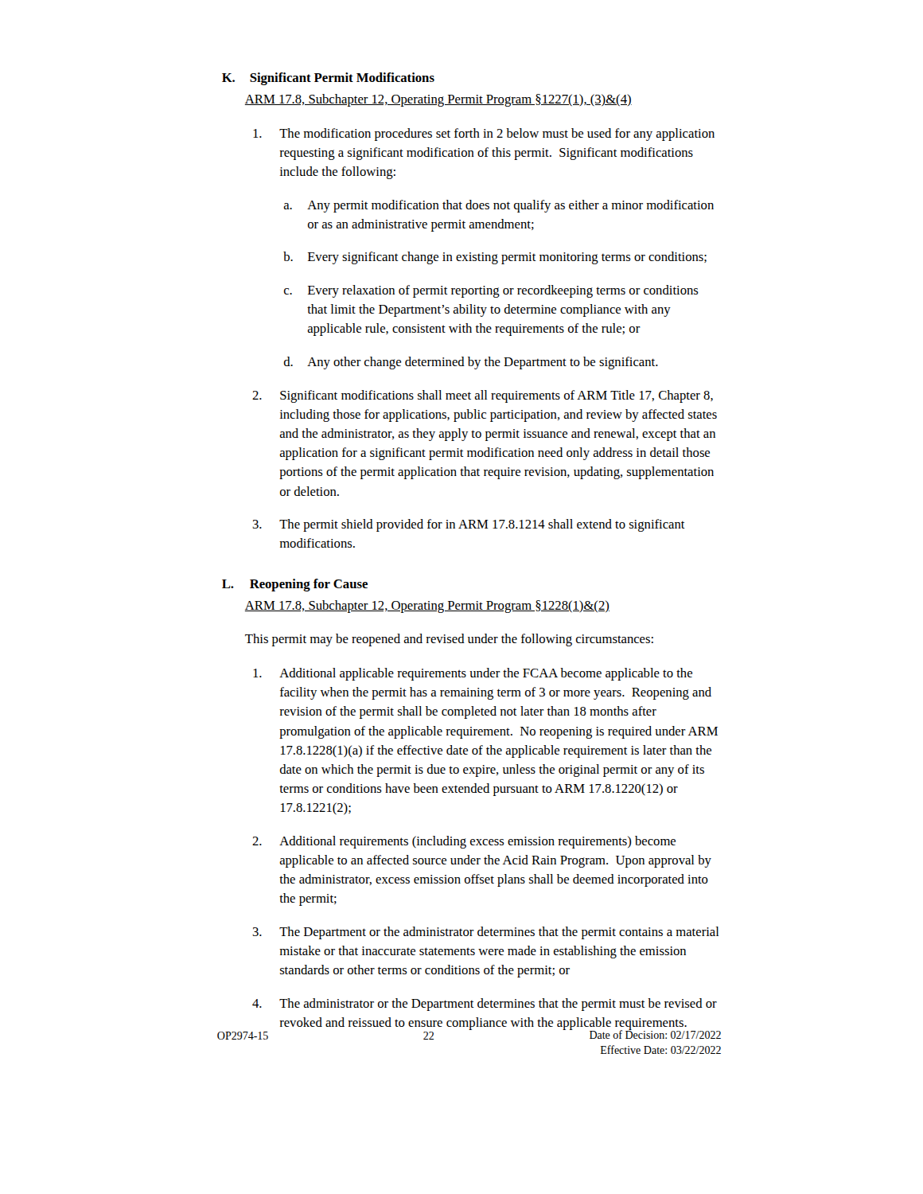K.
Significant Permit Modifications
ARM 17.8, Subchapter 12, Operating Permit Program §1227(1), (3)&(4)
1.
The modification procedures set forth in 2 below must be used for any application requesting a significant modification of this permit. Significant modifications include the following:
a.
Any permit modification that does not qualify as either a minor modification or as an administrative permit amendment;
b.
Every significant change in existing permit monitoring terms or conditions;
c.
Every relaxation of permit reporting or recordkeeping terms or conditions that limit the Department’s ability to determine compliance with any applicable rule, consistent with the requirements of the rule; or
d.
Any other change determined by the Department to be significant.
2.
Significant modifications shall meet all requirements of ARM Title 17, Chapter 8, including those for applications, public participation, and review by affected states and the administrator, as they apply to permit issuance and renewal, except that an application for a significant permit modification need only address in detail those portions of the permit application that require revision, updating, supplementation or deletion.
3.
The permit shield provided for in ARM 17.8.1214 shall extend to significant modifications.
L.
Reopening for Cause
ARM 17.8, Subchapter 12, Operating Permit Program §1228(1)&(2)
This permit may be reopened and revised under the following circumstances:
1.
Additional applicable requirements under the FCAA become applicable to the facility when the permit has a remaining term of 3 or more years. Reopening and revision of the permit shall be completed not later than 18 months after promulgation of the applicable requirement. No reopening is required under ARM 17.8.1228(1)(a) if the effective date of the applicable requirement is later than the date on which the permit is due to expire, unless the original permit or any of its terms or conditions have been extended pursuant to ARM 17.8.1220(12) or 17.8.1221(2);
2.
Additional requirements (including excess emission requirements) become applicable to an affected source under the Acid Rain Program. Upon approval by the administrator, excess emission offset plans shall be deemed incorporated into the permit;
3.
The Department or the administrator determines that the permit contains a material mistake or that inaccurate statements were made in establishing the emission standards or other terms or conditions of the permit; or
4.
The administrator or the Department determines that the permit must be revised or revoked and reissued to ensure compliance with the applicable requirements.
OP2974-15
22
Date of Decision: 02/17/2022
Effective Date: 03/22/2022